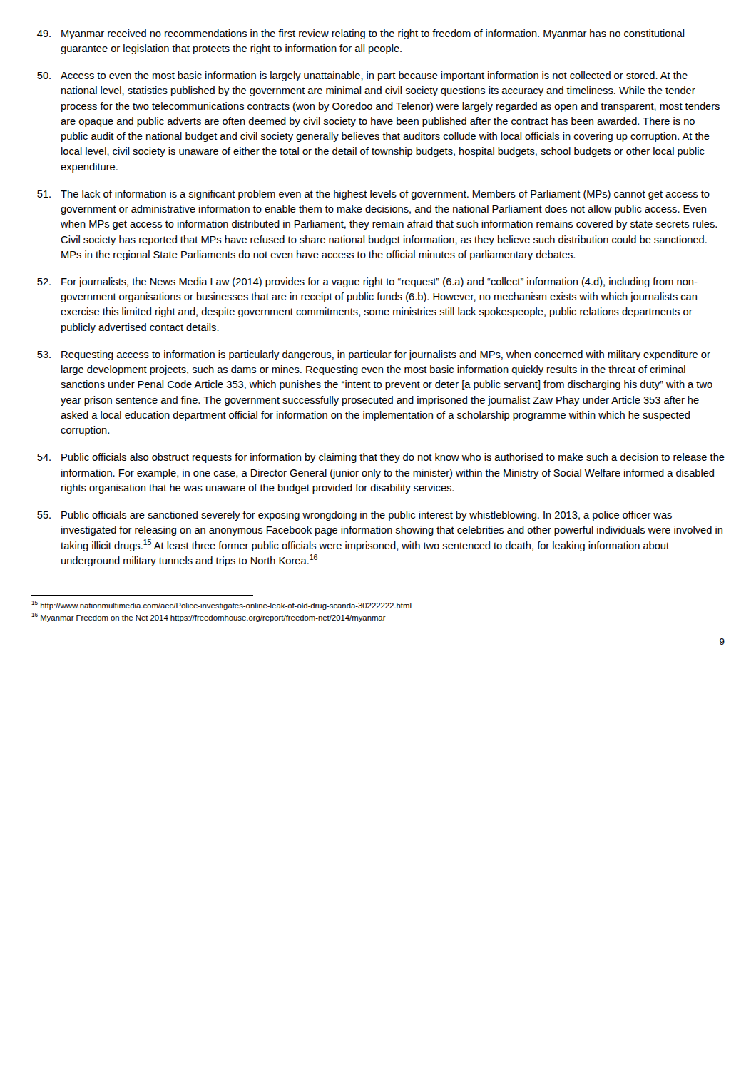Myanmar received no recommendations in the first review relating to the right to freedom of information. Myanmar has no constitutional guarantee or legislation that protects the right to information for all people.
Access to even the most basic information is largely unattainable, in part because important information is not collected or stored. At the national level, statistics published by the government are minimal and civil society questions its accuracy and timeliness. While the tender process for the two telecommunications contracts (won by Ooredoo and Telenor) were largely regarded as open and transparent, most tenders are opaque and public adverts are often deemed by civil society to have been published after the contract has been awarded. There is no public audit of the national budget and civil society generally believes that auditors collude with local officials in covering up corruption. At the local level, civil society is unaware of either the total or the detail of township budgets, hospital budgets, school budgets or other local public expenditure.
The lack of information is a significant problem even at the highest levels of government. Members of Parliament (MPs) cannot get access to government or administrative information to enable them to make decisions, and the national Parliament does not allow public access. Even when MPs get access to information distributed in Parliament, they remain afraid that such information remains covered by state secrets rules. Civil society has reported that MPs have refused to share national budget information, as they believe such distribution could be sanctioned. MPs in the regional State Parliaments do not even have access to the official minutes of parliamentary debates.
For journalists, the News Media Law (2014) provides for a vague right to “request” (6.a) and “collect” information (4.d), including from non-government organisations or businesses that are in receipt of public funds (6.b). However, no mechanism exists with which journalists can exercise this limited right and, despite government commitments, some ministries still lack spokespeople, public relations departments or publicly advertised contact details.
Requesting access to information is particularly dangerous, in particular for journalists and MPs, when concerned with military expenditure or large development projects, such as dams or mines. Requesting even the most basic information quickly results in the threat of criminal sanctions under Penal Code Article 353, which punishes the “intent to prevent or deter [a public servant] from discharging his duty” with a two year prison sentence and fine. The government successfully prosecuted and imprisoned the journalist Zaw Phay under Article 353 after he asked a local education department official for information on the implementation of a scholarship programme within which he suspected corruption.
Public officials also obstruct requests for information by claiming that they do not know who is authorised to make such a decision to release the information. For example, in one case, a Director General (junior only to the minister) within the Ministry of Social Welfare informed a disabled rights organisation that he was unaware of the budget provided for disability services.
Public officials are sanctioned severely for exposing wrongdoing in the public interest by whistleblowing. In 2013, a police officer was investigated for releasing on an anonymous Facebook page information showing that celebrities and other powerful individuals were involved in taking illicit drugs.15 At least three former public officials were imprisoned, with two sentenced to death, for leaking information about underground military tunnels and trips to North Korea.16
15 http://www.nationmultimedia.com/aec/Police-investigates-online-leak-of-old-drug-scanda-30222222.html
16 Myanmar Freedom on the Net 2014 https://freedomhouse.org/report/freedom-net/2014/myanmar
9